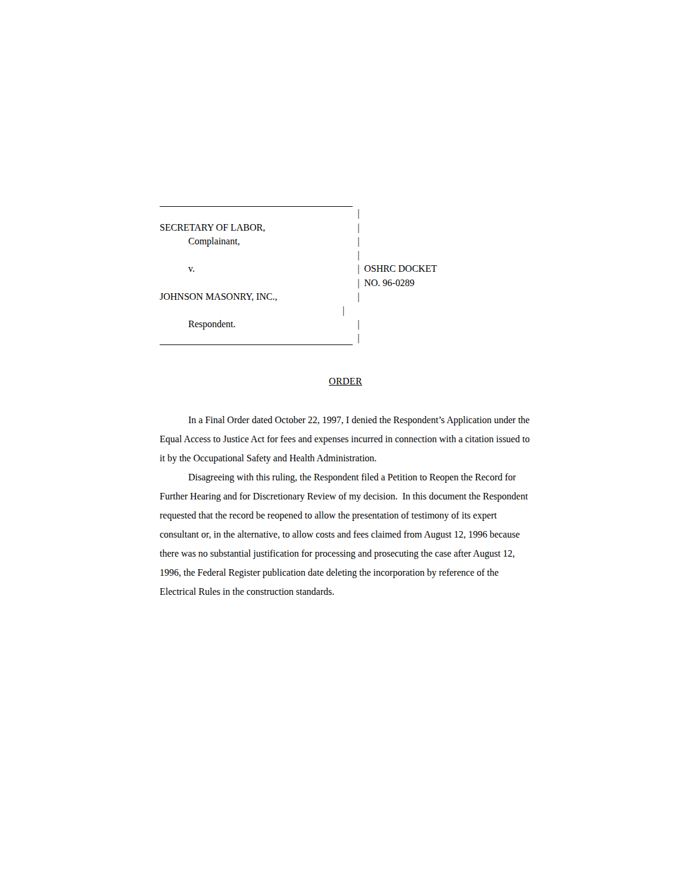| | / | |
| SECRETARY OF LABOR, | / | |
| Complainant, | / | |
| | / | |
| v. | / | OSHRC DOCKET |
| | / | NO. 96-0289 |
| JOHNSON MASONRY, INC., | / | |
| / | | |
| Respondent. | / | |
| | / | |
ORDER
In a Final Order dated October 22, 1997, I denied the Respondent’s Application under the Equal Access to Justice Act for fees and expenses incurred in connection with a citation issued to it by the Occupational Safety and Health Administration.
Disagreeing with this ruling, the Respondent filed a Petition to Reopen the Record for Further Hearing and for Discretionary Review of my decision. In this document the Respondent requested that the record be reopened to allow the presentation of testimony of its expert consultant or, in the alternative, to allow costs and fees claimed from August 12, 1996 because there was no substantial justification for processing and prosecuting the case after August 12, 1996, the Federal Register publication date deleting the incorporation by reference of the Electrical Rules in the construction standards.